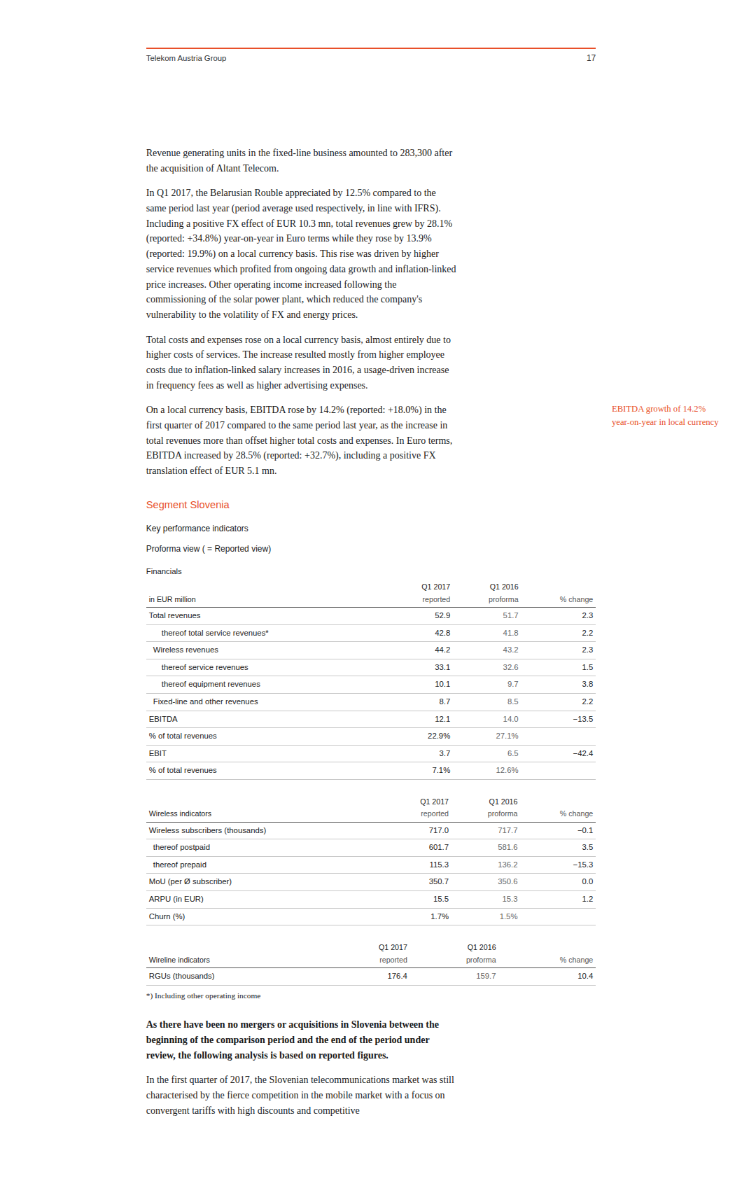Telekom Austria Group 17
Revenue generating units in the fixed-line business amounted to 283,300 after the acquisition of Altant Telecom.
In Q1 2017, the Belarusian Rouble appreciated by 12.5% compared to the same period last year (period average used respectively, in line with IFRS). Including a positive FX effect of EUR 10.3 mn, total revenues grew by 28.1% (reported: +34.8%) year-on-year in Euro terms while they rose by 13.9% (reported: 19.9%) on a local currency basis. This rise was driven by higher service revenues which profited from ongoing data growth and inflation-linked price increases. Other operating income increased following the commissioning of the solar power plant, which reduced the company's vulnerability to the volatility of FX and energy prices.
Total costs and expenses rose on a local currency basis, almost entirely due to higher costs of services. The increase resulted mostly from higher employee costs due to inflation-linked salary increases in 2016, a usage-driven increase in frequency fees as well as higher advertising expenses.
On a local currency basis, EBITDA rose by 14.2% (reported: +18.0%) in the first quarter of 2017 compared to the same period last year, as the increase in total revenues more than offset higher total costs and expenses. In Euro terms, EBITDA increased by 28.5% (reported: +32.7%), including a positive FX translation effect of EUR 5.1 mn.
EBITDA growth of 14.2% year-on-year in local currency
Segment Slovenia
Key performance indicators
Proforma view ( = Reported view)
Financials
| | Q1 2017 | Q1 2016 | |
| --- | --- | --- | --- |
| in EUR million | reported | proforma | % change |
| Total revenues | 52.9 | 51.7 | 2.3 |
| thereof total service revenues* | 42.8 | 41.8 | 2.2 |
| Wireless revenues | 44.2 | 43.2 | 2.3 |
| thereof service revenues | 33.1 | 32.6 | 1.5 |
| thereof equipment revenues | 10.1 | 9.7 | 3.8 |
| Fixed-line and other revenues | 8.7 | 8.5 | 2.2 |
| EBITDA | 12.1 | 14.0 | −13.5 |
| % of total revenues | 22.9% | 27.1% | |
| EBIT | 3.7 | 6.5 | −42.4 |
| % of total revenues | 7.1% | 12.6% | |
| | Q1 2017 | Q1 2016 | |
| --- | --- | --- | --- |
| Wireless indicators | reported | proforma | % change |
| Wireless subscribers (thousands) | 717.0 | 717.7 | −0.1 |
| thereof postpaid | 601.7 | 581.6 | 3.5 |
| thereof prepaid | 115.3 | 136.2 | −15.3 |
| MoU (per Ø subscriber) | 350.7 | 350.6 | 0.0 |
| ARPU (in EUR) | 15.5 | 15.3 | 1.2 |
| Churn (%) | 1.7% | 1.5% | |
| | Q1 2017 | Q1 2016 | |
| --- | --- | --- | --- |
| Wireline indicators | reported | proforma | % change |
| RGUs (thousands) | 176.4 | 159.7 | 10.4 |
*) Including other operating income
As there have been no mergers or acquisitions in Slovenia between the beginning of the comparison period and the end of the period under review, the following analysis is based on reported figures.
In the first quarter of 2017, the Slovenian telecommunications market was still characterised by the fierce competition in the mobile market with a focus on convergent tariffs with high discounts and competitive